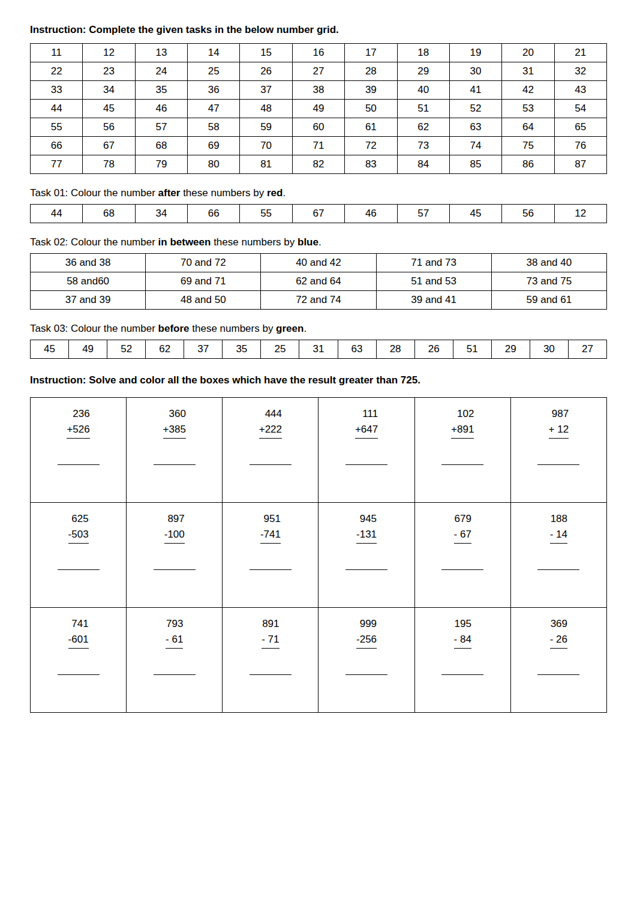Instruction: Complete the given tasks in the below number grid.
| 11 | 12 | 13 | 14 | 15 | 16 | 17 | 18 | 19 | 20 | 21 |
| 22 | 23 | 24 | 25 | 26 | 27 | 28 | 29 | 30 | 31 | 32 |
| 33 | 34 | 35 | 36 | 37 | 38 | 39 | 40 | 41 | 42 | 43 |
| 44 | 45 | 46 | 47 | 48 | 49 | 50 | 51 | 52 | 53 | 54 |
| 55 | 56 | 57 | 58 | 59 | 60 | 61 | 62 | 63 | 64 | 65 |
| 66 | 67 | 68 | 69 | 70 | 71 | 72 | 73 | 74 | 75 | 76 |
| 77 | 78 | 79 | 80 | 81 | 82 | 83 | 84 | 85 | 86 | 87 |
Task 01: Colour the number after these numbers by red.
| 44 | 68 | 34 | 66 | 55 | 67 | 46 | 57 | 45 | 56 | 12 |
Task 02: Colour the number in between these numbers by blue.
| 36 and 38 | 70 and 72 | 40 and 42 | 71 and 73 | 38 and 40 |
| 58 and60 | 69 and 71 | 62 and 64 | 51 and 53 | 73 and 75 |
| 37 and 39 | 48 and 50 | 72 and 74 | 39 and 41 | 59 and 61 |
Task 03: Colour the number before these numbers by green.
| 45 | 49 | 52 | 62 | 37 | 35 | 25 | 31 | 63 | 28 | 26 | 51 | 29 | 30 | 27 |
Instruction: Solve and color all the boxes which have the result greater than 725.
| 236 +526 | 360 +385 | 444 +222 | 111 +647 | 102 +891 | 987 + 12 |
| 625 -503 | 897 -100 | 951 -741 | 945 -131 | 679 - 67 | 188 - 14 |
| 741 -601 | 793 - 61 | 891 - 71 | 999 -256 | 195 - 84 | 369 - 26 |